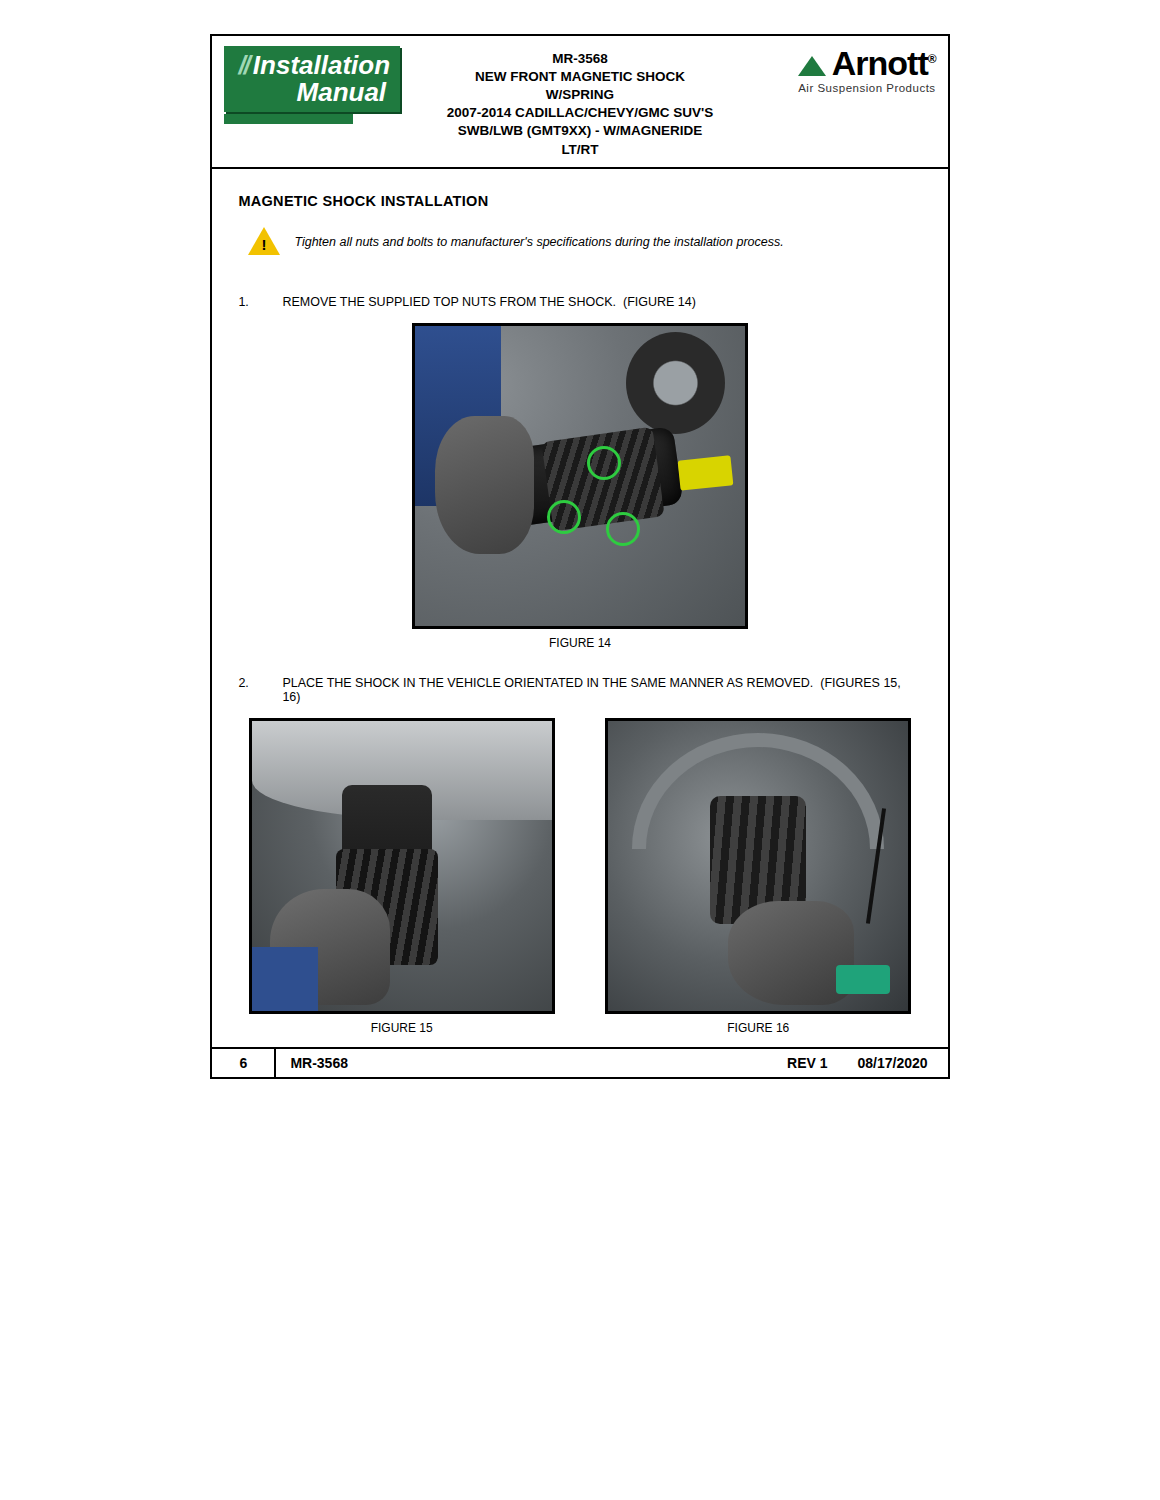//Installation Manual
MR-3568
NEW FRONT MAGNETIC SHOCK W/SPRING
2007-2014 CADILLAC/CHEVY/GMC SUV'S
SWB/LWB (GMT9XX) - W/MAGNERIDE LT/RT
Arnott®
Air Suspension Products
MAGNETIC SHOCK INSTALLATION
Tighten all nuts and bolts to manufacturer's specifications during the installation process.
1.
REMOVE THE SUPPLIED TOP NUTS FROM THE SHOCK. (FIGURE 14)
FIGURE 14
2.
PLACE THE SHOCK IN THE VEHICLE ORIENTATED IN THE SAME MANNER AS REMOVED. (FIGURES 15, 16)
FIGURE 15
FIGURE 16
6
MR-3568
REV 1
08/17/2020